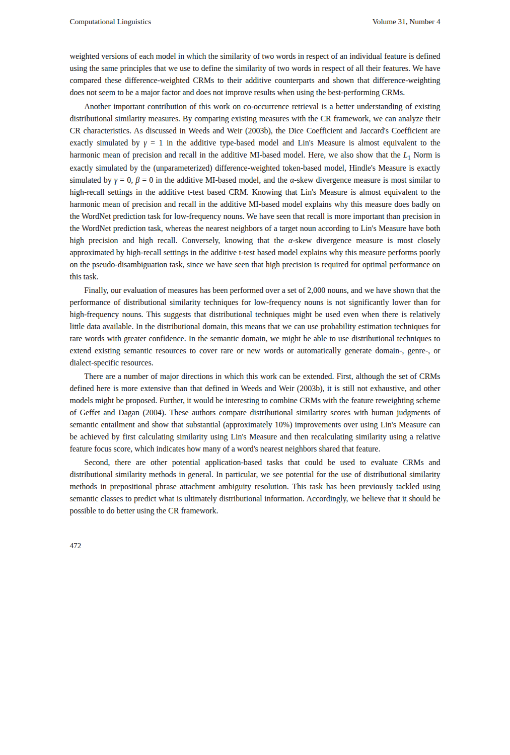Computational Linguistics Volume 31, Number 4
weighted versions of each model in which the similarity of two words in respect of an individual feature is defined using the same principles that we use to define the similarity of two words in respect of all their features. We have compared these difference-weighted CRMs to their additive counterparts and shown that difference-weighting does not seem to be a major factor and does not improve results when using the best-performing CRMs.
Another important contribution of this work on co-occurrence retrieval is a better understanding of existing distributional similarity measures. By comparing existing measures with the CR framework, we can analyze their CR characteristics. As discussed in Weeds and Weir (2003b), the Dice Coefficient and Jaccard's Coefficient are exactly simulated by γ = 1 in the additive type-based model and Lin's Measure is almost equivalent to the harmonic mean of precision and recall in the additive MI-based model. Here, we also show that the L1 Norm is exactly simulated by the (unparameterized) difference-weighted token-based model, Hindle's Measure is exactly simulated by γ = 0, β = 0 in the additive MI-based model, and the α-skew divergence measure is most similar to high-recall settings in the additive t-test based CRM. Knowing that Lin's Measure is almost equivalent to the harmonic mean of precision and recall in the additive MI-based model explains why this measure does badly on the WordNet prediction task for low-frequency nouns. We have seen that recall is more important than precision in the WordNet prediction task, whereas the nearest neighbors of a target noun according to Lin's Measure have both high precision and high recall. Conversely, knowing that the α-skew divergence measure is most closely approximated by high-recall settings in the additive t-test based model explains why this measure performs poorly on the pseudo-disambiguation task, since we have seen that high precision is required for optimal performance on this task.
Finally, our evaluation of measures has been performed over a set of 2,000 nouns, and we have shown that the performance of distributional similarity techniques for low-frequency nouns is not significantly lower than for high-frequency nouns. This suggests that distributional techniques might be used even when there is relatively little data available. In the distributional domain, this means that we can use probability estimation techniques for rare words with greater confidence. In the semantic domain, we might be able to use distributional techniques to extend existing semantic resources to cover rare or new words or automatically generate domain-, genre-, or dialect-specific resources.
There are a number of major directions in which this work can be extended. First, although the set of CRMs defined here is more extensive than that defined in Weeds and Weir (2003b), it is still not exhaustive, and other models might be proposed. Further, it would be interesting to combine CRMs with the feature reweighting scheme of Geffet and Dagan (2004). These authors compare distributional similarity scores with human judgments of semantic entailment and show that substantial (approximately 10%) improvements over using Lin's Measure can be achieved by first calculating similarity using Lin's Measure and then recalculating similarity using a relative feature focus score, which indicates how many of a word's nearest neighbors shared that feature.
Second, there are other potential application-based tasks that could be used to evaluate CRMs and distributional similarity methods in general. In particular, we see potential for the use of distributional similarity methods in prepositional phrase attachment ambiguity resolution. This task has been previously tackled using semantic classes to predict what is ultimately distributional information. Accordingly, we believe that it should be possible to do better using the CR framework.
472